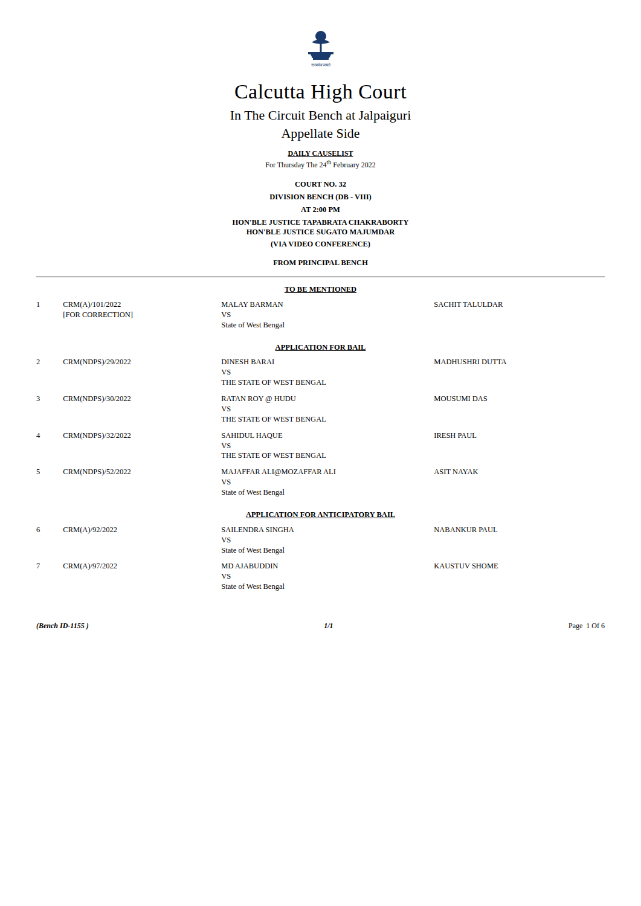सत्यमेव जयते
Calcutta High Court
In The Circuit Bench at Jalpaiguri
Appellate Side
DAILY CAUSELIST
For Thursday The 24th February 2022
COURT NO. 32
DIVISION BENCH (DB - VIII)
AT 2:00 PM
HON'BLE JUSTICE TAPABRATA CHAKRABORTY
HON'BLE JUSTICE SUGATO MAJUMDAR
(VIA VIDEO CONFERENCE)
FROM PRINCIPAL BENCH
TO BE MENTIONED
| 1 | CRM(A)/101/2022 [FOR CORRECTION] | MALAY BARMAN VS State of West Bengal | SACHIT TALULDAR |
APPLICATION FOR BAIL
| 2 | CRM(NDPS)/29/2022 | DINESH BARAI VS THE STATE OF WEST BENGAL | MADHUSHRI DUTTA |
| 3 | CRM(NDPS)/30/2022 | RATAN ROY @ HUDU VS THE STATE OF WEST BENGAL | MOUSUMI DAS |
| 4 | CRM(NDPS)/32/2022 | SAHIDUL HAQUE VS THE STATE OF WEST BENGAL | IRESH PAUL |
| 5 | CRM(NDPS)/52/2022 | MAJAFFAR ALI@MOZAFFAR ALI VS State of West Bengal | ASIT NAYAK |
APPLICATION FOR ANTICIPATORY BAIL
| 6 | CRM(A)/92/2022 | SAILENDRA SINGHA VS State of West Bengal | NABANKUR PAUL |
| 7 | CRM(A)/97/2022 | MD AJABUDDIN VS State of West Bengal | KAUSTUV SHOME |
(Bench ID-1155 )
1/1
Page 1 Of 6